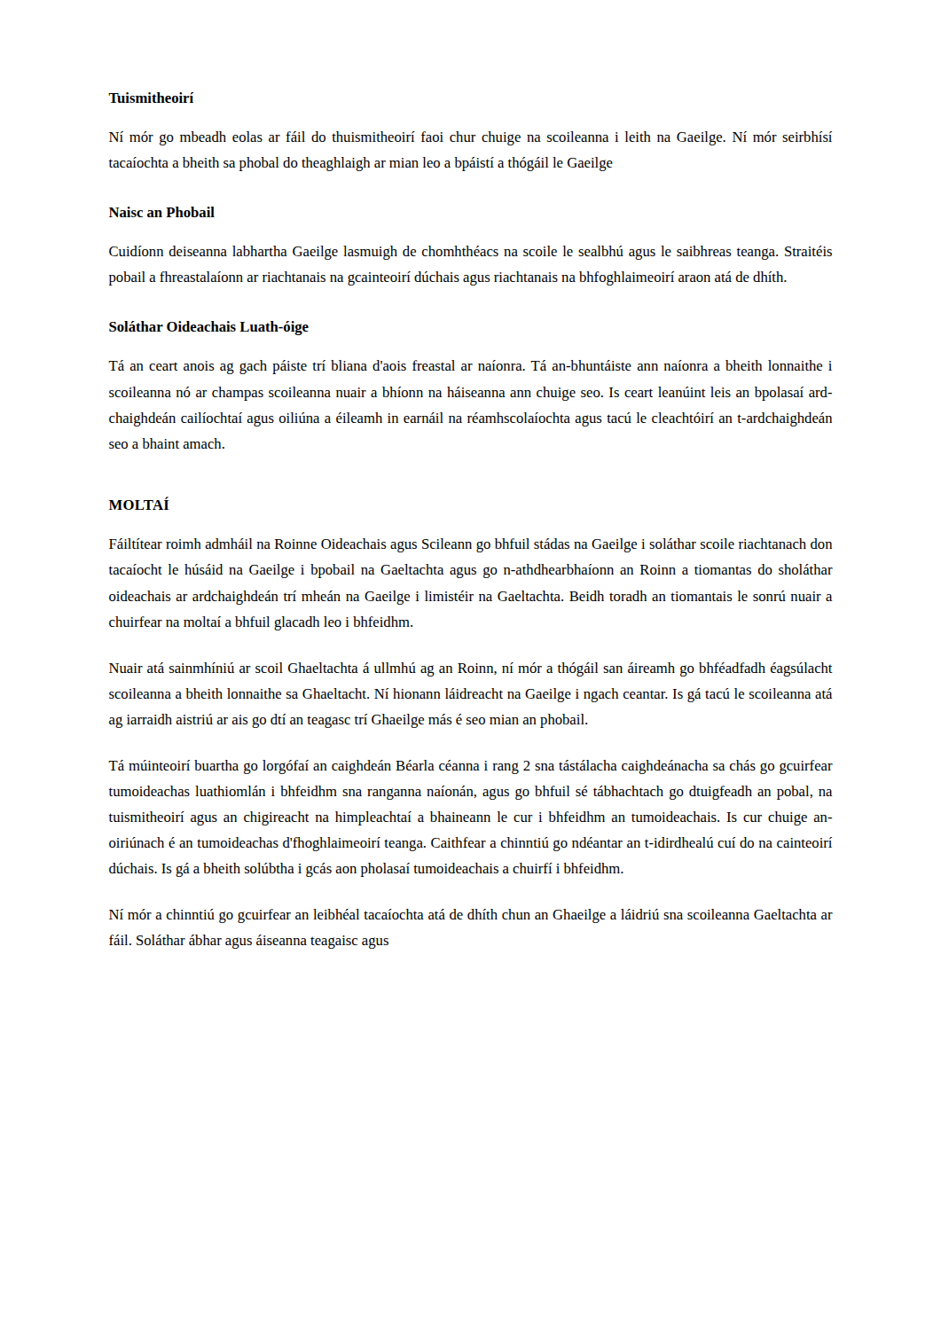Tuismitheoirí
Ní mór go mbeadh eolas ar fáil do thuismitheoirí faoi chur chuige na scoileanna i leith na Gaeilge. Ní mór seirbhísí tacaíochta a bheith sa phobal do theaghlaigh ar mian leo a bpáistí a thógáil le Gaeilge
Naisc an Phobail
Cuidíonn deiseanna labhartha Gaeilge lasmuigh de chomhthéacs na scoile le sealbhú agus le saibhreas teanga. Straitéis pobail a fhreastalaíonn ar riachtanais na gcainteoirí dúchais agus riachtanais na bhfoghlaimeoirí araon atá de dhíth.
Soláthar Oideachais Luath-óige
Tá an ceart anois ag gach páiste trí bliana d'aois freastal ar naíonra. Tá an-bhuntáiste ann naíonra a bheith lonnaithe i scoileanna nó ar champas scoileanna nuair a bhíonn na háiseanna ann chuige seo. Is ceart leanúint leis an bpolasaí ard-chaighdeán cailíochtaí agus oiliúna a éileamh in earnáil na réamhscolaíochta agus tacú le cleachtóirí an t-ardchaighdeán seo a bhaint amach.
MOLTAÍ
Fáiltítear roimh admháil na Roinne Oideachais agus Scileann go bhfuil stádas na Gaeilge i soláthar scoile riachtanach don tacaíocht le húsáid na Gaeilge i bpobail na Gaeltachta agus go n-athdhearbhaíonn an Roinn a tiomantas do sholáthar oideachais ar ardchaighdeán trí mheán na Gaeilge i limistéir na Gaeltachta. Beidh toradh an tiomantais le sonrú nuair a chuirfear na moltaí a bhfuil glacadh leo i bhfeidhm.
Nuair atá sainmhíniú ar scoil Ghaeltachta á ullmhú ag an Roinn, ní mór a thógáil san áireamh go bhféadfadh éagsúlacht scoileanna a bheith lonnaithe sa Ghaeltacht. Ní hionann láidreacht na Gaeilge i ngach ceantar. Is gá tacú le scoileanna atá ag iarraidh aistriú ar ais go dtí an teagasc trí Ghaeilge más é seo mian an phobail.
Tá múinteoirí buartha go lorgófaí an caighdeán Béarla céanna i rang 2 sna tástálacha caighdeánacha sa chás go gcuirfear tumoideachas luathiomlán i bhfeidhm sna ranganna naíonán, agus go bhfuil sé tábhachtach go dtuigfeadh an pobal, na tuismitheoirí agus an chigireacht na himpleachtaí a bhaineann le cur i bhfeidhm an tumoideachais. Is cur chuige an-oiriúnach é an tumoideachas d'fhoghlaimeoirí teanga. Caithfear a chinntiú go ndéantar an t-idirdhealú cuí do na cainteoirí dúchais. Is gá a bheith solúbtha i gcás aon pholasaí tumoideachais a chuirfí i bhfeidhm.
Ní mór a chinntiú go gcuirfear an leibhéal tacaíochta atá de dhíth chun an Ghaeilge a láidriú sna scoileanna Gaeltachta ar fáil. Soláthar ábhar agus áiseanna teagaisc agus